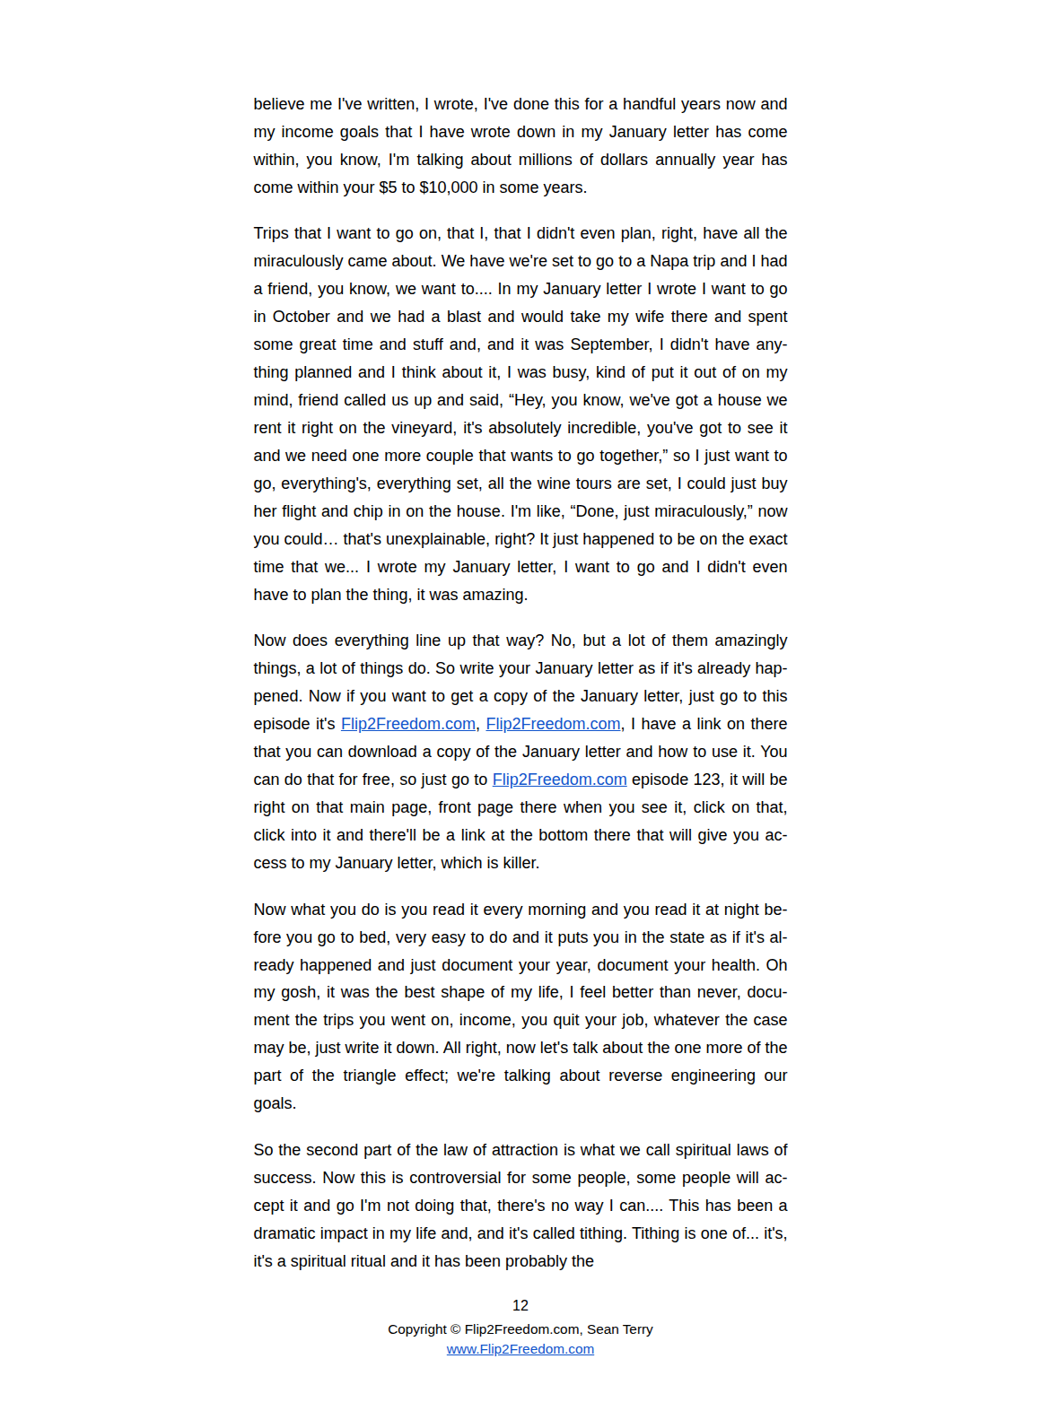believe me I've written, I wrote, I've done this for a handful years now and my income goals that I have wrote down in my January letter has come within, you know, I'm talking about millions of dollars annually year has come within your $5 to $10,000 in some years.
Trips that I want to go on, that I, that I didn't even plan, right, have all the miraculously came about. We have we're set to go to a Napa trip and I had a friend, you know, we want to.... In my January letter I wrote I want to go in October and we had a blast and would take my wife there and spent some great time and stuff and, and it was September, I didn't have anything planned and I think about it, I was busy, kind of put it out of on my mind, friend called us up and said, “Hey, you know, we've got a house we rent it right on the vineyard, it's absolutely incredible, you've got to see it and we need one more couple that wants to go together,” so I just want to go, everything's, everything set, all the wine tours are set, I could just buy her flight and chip in on the house. I'm like, “Done, just miraculously,” now you could… that's unexplainable, right? It just happened to be on the exact time that we... I wrote my January letter, I want to go and I didn't even have to plan the thing, it was amazing.
Now does everything line up that way? No, but a lot of them amazingly things, a lot of things do. So write your January letter as if it's already happened. Now if you want to get a copy of the January letter, just go to this episode it's Flip2Freedom.com, Flip2Freedom.com, I have a link on there that you can download a copy of the January letter and how to use it. You can do that for free, so just go to Flip2Freedom.com episode 123, it will be right on that main page, front page there when you see it, click on that, click into it and there'll be a link at the bottom there that will give you access to my January letter, which is killer.
Now what you do is you read it every morning and you read it at night before you go to bed, very easy to do and it puts you in the state as if it's already happened and just document your year, document your health. Oh my gosh, it was the best shape of my life, I feel better than never, document the trips you went on, income, you quit your job, whatever the case may be, just write it down. All right, now let's talk about the one more of the part of the triangle effect; we're talking about reverse engineering our goals.
So the second part of the law of attraction is what we call spiritual laws of success. Now this is controversial for some people, some people will accept it and go I'm not doing that, there's no way I can.... This has been a dramatic impact in my life and, and it's called tithing. Tithing is one of... it's, it's a spiritual ritual and it has been probably the
12
Copyright © Flip2Freedom.com, Sean Terry
www.Flip2Freedom.com